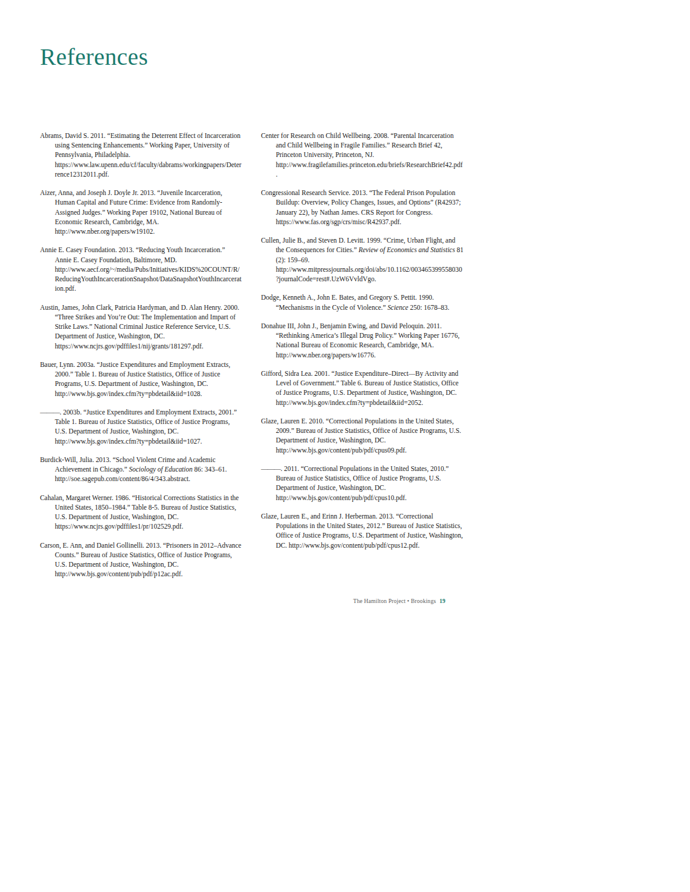References
Abrams, David S. 2011. “Estimating the Deterrent Effect of Incarceration using Sentencing Enhancements.” Working Paper, University of Pennsylvania, Philadelphia. https://www.law.upenn.edu/cf/faculty/dabrams/workingpapers/Deterrence12312011.pdf.
Aizer, Anna, and Joseph J. Doyle Jr. 2013. “Juvenile Incarceration, Human Capital and Future Crime: Evidence from Randomly-Assigned Judges.” Working Paper 19102, National Bureau of Economic Research, Cambridge, MA. http://www.nber.org/papers/w19102.
Annie E. Casey Foundation. 2013. “Reducing Youth Incarceration.” Annie E. Casey Foundation, Baltimore, MD. http://www.aecf.org/~/media/Pubs/Initiatives/KIDS%20COUNT/R/ReducingYouthIncarcerationSnapshot/DataSnapshotYouthIncarceration.pdf.
Austin, James, John Clark, Patricia Hardyman, and D. Alan Henry. 2000. “Three Strikes and You’re Out: The Implementation and Impart of Strike Laws.” National Criminal Justice Reference Service, U.S. Department of Justice, Washington, DC. https://www.ncjrs.gov/pdffiles1/nij/grants/181297.pdf.
Bauer, Lynn. 2003a. “Justice Expenditures and Employment Extracts, 2000.” Table 1. Bureau of Justice Statistics, Office of Justice Programs, U.S. Department of Justice, Washington, DC. http://www.bjs.gov/index.cfm?ty=pbdetail&iid=1028.
———. 2003b. “Justice Expenditures and Employment Extracts, 2001.” Table 1. Bureau of Justice Statistics, Office of Justice Programs, U.S. Department of Justice, Washington, DC. http://www.bjs.gov/index.cfm?ty=pbdetail&iid=1027.
Burdick-Will, Julia. 2013. “School Violent Crime and Academic Achievement in Chicago.” Sociology of Education 86: 343–61. http://soe.sagepub.com/content/86/4/343.abstract.
Cahalan, Margaret Werner. 1986. “Historical Corrections Statistics in the United States, 1850–1984.” Table 8-5. Bureau of Justice Statistics, U.S. Department of Justice, Washington, DC. https://www.ncjrs.gov/pdffiles1/pr/102529.pdf.
Carson, E. Ann, and Daniel Gollinelli. 2013. “Prisoners in 2012–Advance Counts.” Bureau of Justice Statistics, Office of Justice Programs, U.S. Department of Justice, Washington, DC. http://www.bjs.gov/content/pub/pdf/p12ac.pdf.
Center for Research on Child Wellbeing. 2008. “Parental Incarceration and Child Wellbeing in Fragile Families.” Research Brief 42, Princeton University, Princeton, NJ. http://www.fragilefamilies.princeton.edu/briefs/ResearchBrief42.pdf.
Congressional Research Service. 2013. “The Federal Prison Population Buildup: Overview, Policy Changes, Issues, and Options” (R42937; January 22), by Nathan James. CRS Report for Congress. https://www.fas.org/sgp/crs/misc/R42937.pdf.
Cullen, Julie B., and Steven D. Levitt. 1999. “Crime, Urban Flight, and the Consequences for Cities.” Review of Economics and Statistics 81 (2): 159–69. http://www.mitpressjournals.org/doi/abs/10.1162/003465399558030?journalCode=rest#.UzW6VvldVgo.
Dodge, Kenneth A., John E. Bates, and Gregory S. Pettit. 1990. “Mechanisms in the Cycle of Violence.” Science 250: 1678–83.
Donahue III, John J., Benjamin Ewing, and David Peloquin. 2011. “Rethinking America’s Illegal Drug Policy.” Working Paper 16776, National Bureau of Economic Research, Cambridge, MA. http://www.nber.org/papers/w16776.
Gifford, Sidra Lea. 2001. “Justice Expenditure–Direct—By Activity and Level of Government.” Table 6. Bureau of Justice Statistics, Office of Justice Programs, U.S. Department of Justice, Washington, DC. http://www.bjs.gov/index.cfm?ty=pbdetail&iid=2052.
Glaze, Lauren E. 2010. “Correctional Populations in the United States, 2009.” Bureau of Justice Statistics, Office of Justice Programs, U.S. Department of Justice, Washington, DC. http://www.bjs.gov/content/pub/pdf/cpus09.pdf.
———. 2011. “Correctional Populations in the United States, 2010.” Bureau of Justice Statistics, Office of Justice Programs, U.S. Department of Justice, Washington, DC. http://www.bjs.gov/content/pub/pdf/cpus10.pdf.
Glaze, Lauren E., and Erinn J. Herberman. 2013. “Correctional Populations in the United States, 2012.” Bureau of Justice Statistics, Office of Justice Programs, U.S. Department of Justice, Washington, DC. http://www.bjs.gov/content/pub/pdf/cpus12.pdf.
The Hamilton Project • Brookings19